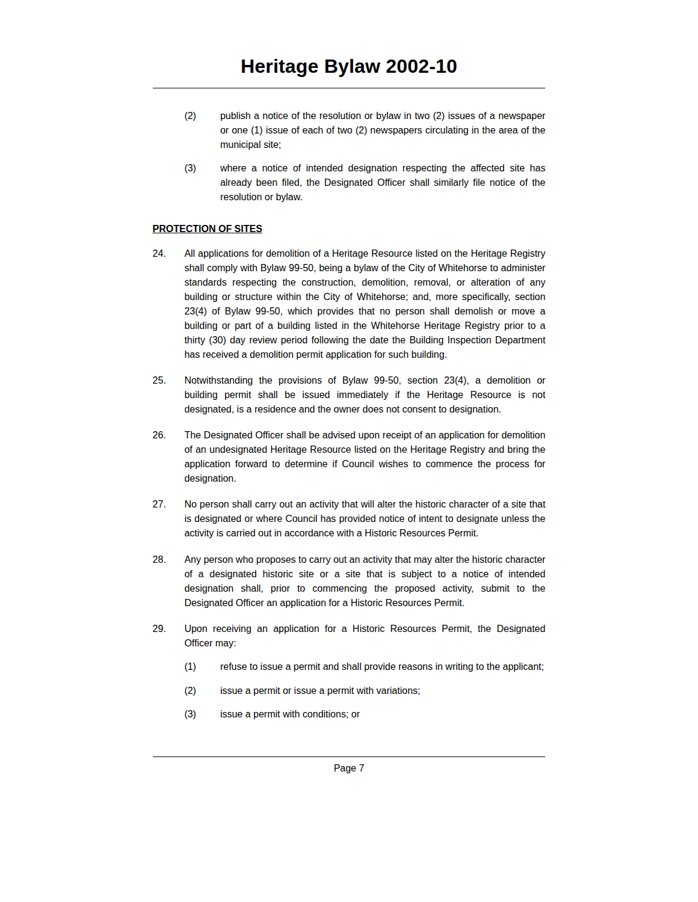Heritage Bylaw 2002-10
(2)
publish a notice of the resolution or bylaw in two (2) issues of a newspaper or one (1) issue of each of two (2) newspapers circulating in the area of the municipal site;
(3)
where a notice of intended designation respecting the affected site has already been filed, the Designated Officer shall similarly file notice of the resolution or bylaw.
Protection of Sites
24.
All applications for demolition of a Heritage Resource listed on the Heritage Registry shall comply with Bylaw 99-50, being a bylaw of the City of Whitehorse to administer standards respecting the construction, demolition, removal, or alteration of any building or structure within the City of Whitehorse; and, more specifically, section 23(4) of Bylaw 99-50, which provides that no person shall demolish or move a building or part of a building listed in the Whitehorse Heritage Registry prior to a thirty (30) day review period following the date the Building Inspection Department has received a demolition permit application for such building.
25.
Notwithstanding the provisions of Bylaw 99-50, section 23(4), a demolition or building permit shall be issued immediately if the Heritage Resource is not designated, is a residence and the owner does not consent to designation.
26.
The Designated Officer shall be advised upon receipt of an application for demolition of an undesignated Heritage Resource listed on the Heritage Registry and bring the application forward to determine if Council wishes to commence the process for designation.
27.
No person shall carry out an activity that will alter the historic character of a site that is designated or where Council has provided notice of intent to designate unless the activity is carried out in accordance with a Historic Resources Permit.
28.
Any person who proposes to carry out an activity that may alter the historic character of a designated historic site or a site that is subject to a notice of intended designation shall, prior to commencing the proposed activity, submit to the Designated Officer an application for a Historic Resources Permit.
29.
Upon receiving an application for a Historic Resources Permit, the Designated Officer may:
(1)
refuse to issue a permit and shall provide reasons in writing to the applicant;
(2)
issue a permit or issue a permit with variations;
(3)
issue a permit with conditions; or
Page 7